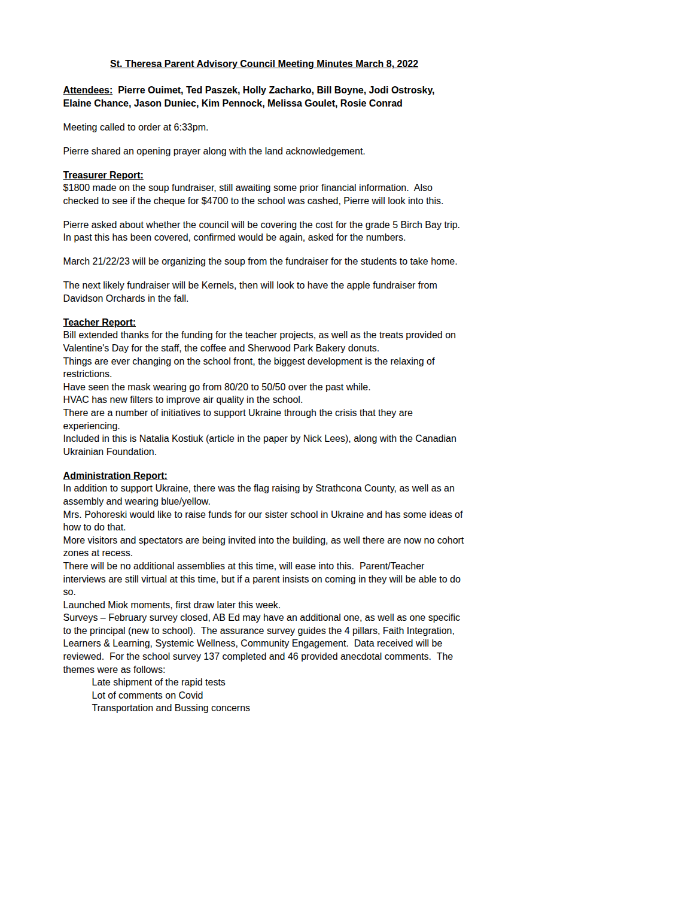St. Theresa Parent Advisory Council Meeting Minutes March 8, 2022
Attendees: Pierre Ouimet, Ted Paszek, Holly Zacharko, Bill Boyne, Jodi Ostrosky, Elaine Chance, Jason Duniec, Kim Pennock, Melissa Goulet, Rosie Conrad
Meeting called to order at 6:33pm.
Pierre shared an opening prayer along with the land acknowledgement.
Treasurer Report:
$1800 made on the soup fundraiser, still awaiting some prior financial information. Also checked to see if the cheque for $4700 to the school was cashed, Pierre will look into this.
Pierre asked about whether the council will be covering the cost for the grade 5 Birch Bay trip. In past this has been covered, confirmed would be again, asked for the numbers.
March 21/22/23 will be organizing the soup from the fundraiser for the students to take home.
The next likely fundraiser will be Kernels, then will look to have the apple fundraiser from Davidson Orchards in the fall.
Teacher Report:
Bill extended thanks for the funding for the teacher projects, as well as the treats provided on Valentine's Day for the staff, the coffee and Sherwood Park Bakery donuts.
Things are ever changing on the school front, the biggest development is the relaxing of restrictions.
Have seen the mask wearing go from 80/20 to 50/50 over the past while.
HVAC has new filters to improve air quality in the school.
There are a number of initiatives to support Ukraine through the crisis that they are experiencing.
Included in this is Natalia Kostiuk (article in the paper by Nick Lees), along with the Canadian Ukrainian Foundation.
Administration Report:
In addition to support Ukraine, there was the flag raising by Strathcona County, as well as an assembly and wearing blue/yellow.
Mrs. Pohoreski would like to raise funds for our sister school in Ukraine and has some ideas of how to do that.
More visitors and spectators are being invited into the building, as well there are now no cohort zones at recess.
There will be no additional assemblies at this time, will ease into this. Parent/Teacher interviews are still virtual at this time, but if a parent insists on coming in they will be able to do so.
Launched Miok moments, first draw later this week.
Surveys – February survey closed, AB Ed may have an additional one, as well as one specific to the principal (new to school). The assurance survey guides the 4 pillars, Faith Integration, Learners & Learning, Systemic Wellness, Community Engagement. Data received will be reviewed. For the school survey 137 completed and 46 provided anecdotal comments. The themes were as follows:
Late shipment of the rapid tests
Lot of comments on Covid
Transportation and Bussing concerns